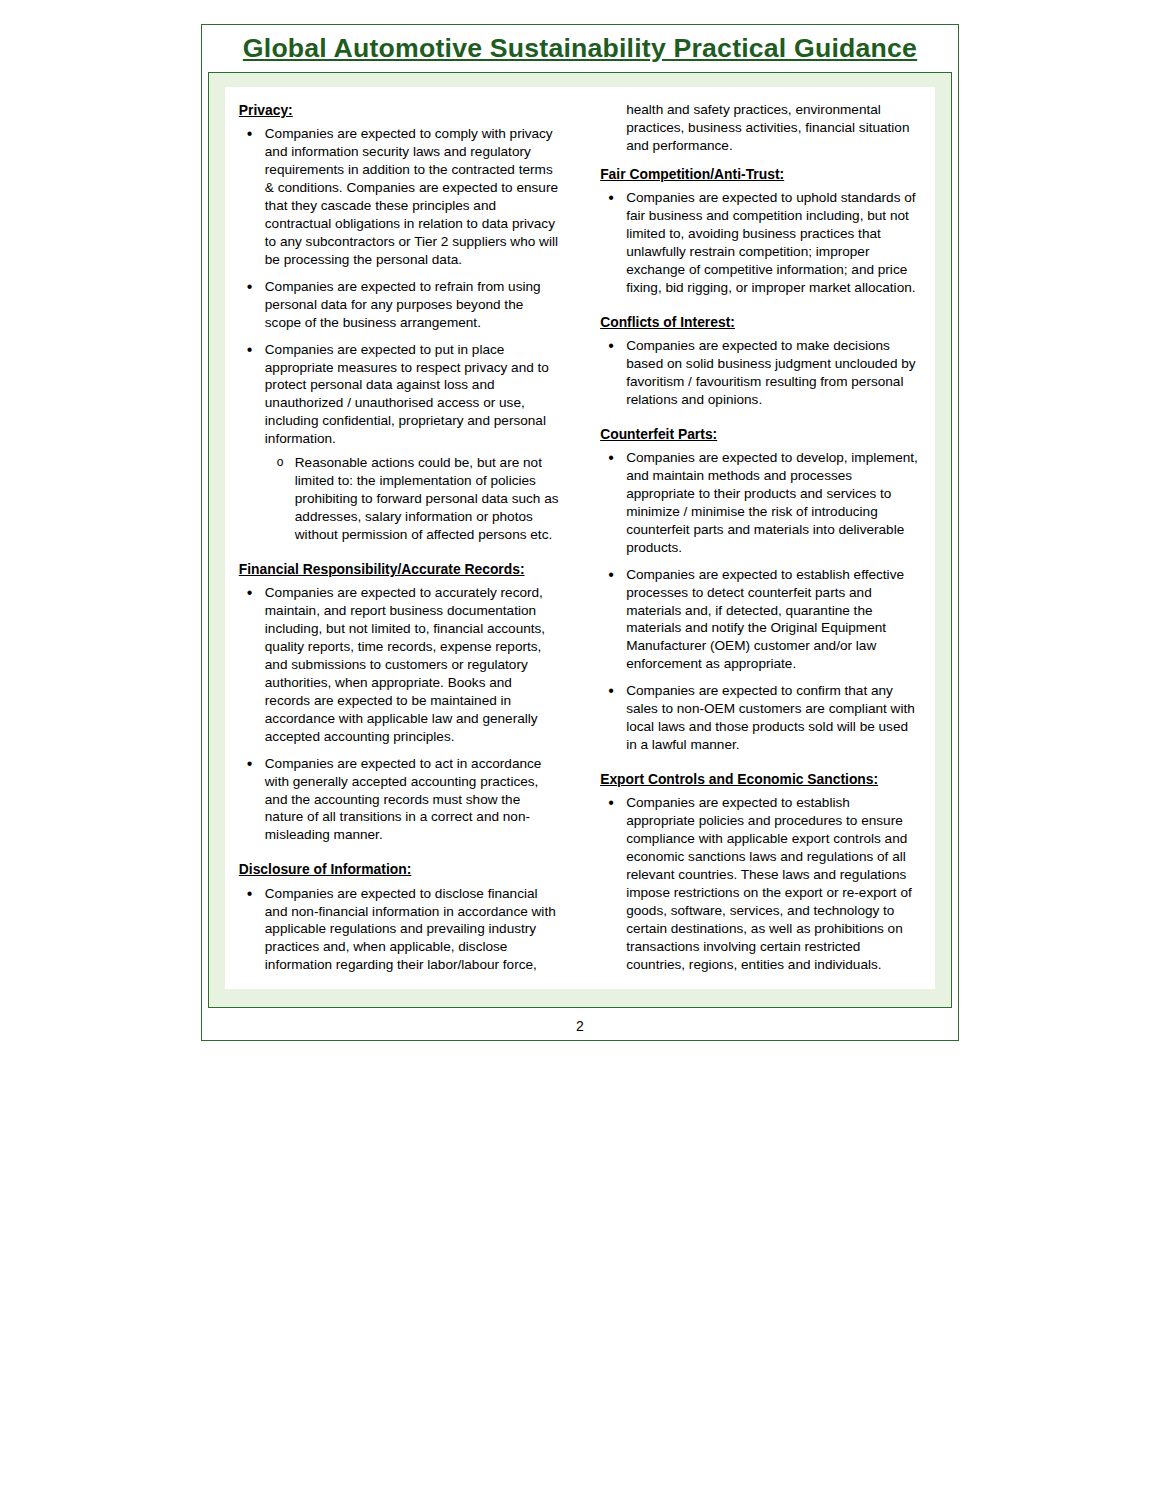Global Automotive Sustainability Practical Guidance
Privacy:
Companies are expected to comply with privacy and information security laws and regulatory requirements in addition to the contracted terms & conditions. Companies are expected to ensure that they cascade these principles and contractual obligations in relation to data privacy to any subcontractors or Tier 2 suppliers who will be processing the personal data.
Companies are expected to refrain from using personal data for any purposes beyond the scope of the business arrangement.
Companies are expected to put in place appropriate measures to respect privacy and to protect personal data against loss and unauthorized / unauthorised access or use, including confidential, proprietary and personal information.
Reasonable actions could be, but are not limited to: the implementation of policies prohibiting to forward personal data such as addresses, salary information or photos without permission of affected persons etc.
Financial Responsibility/Accurate Records:
Companies are expected to accurately record, maintain, and report business documentation including, but not limited to, financial accounts, quality reports, time records, expense reports, and submissions to customers or regulatory authorities, when appropriate. Books and records are expected to be maintained in accordance with applicable law and generally accepted accounting principles.
Companies are expected to act in accordance with generally accepted accounting practices, and the accounting records must show the nature of all transitions in a correct and non-misleading manner.
Disclosure of Information:
Companies are expected to disclose financial and non-financial information in accordance with applicable regulations and prevailing industry practices and, when applicable, disclose information regarding their labor/labour force, health and safety practices, environmental practices, business activities, financial situation and performance.
Fair Competition/Anti-Trust:
Companies are expected to uphold standards of fair business and competition including, but not limited to, avoiding business practices that unlawfully restrain competition; improper exchange of competitive information; and price fixing, bid rigging, or improper market allocation.
Conflicts of Interest:
Companies are expected to make decisions based on solid business judgment unclouded by favoritism / favouritism resulting from personal relations and opinions.
Counterfeit Parts:
Companies are expected to develop, implement, and maintain methods and processes appropriate to their products and services to minimize / minimise the risk of introducing counterfeit parts and materials into deliverable products.
Companies are expected to establish effective processes to detect counterfeit parts and materials and, if detected, quarantine the materials and notify the Original Equipment Manufacturer (OEM) customer and/or law enforcement as appropriate.
Companies are expected to confirm that any sales to non-OEM customers are compliant with local laws and those products sold will be used in a lawful manner.
Export Controls and Economic Sanctions:
Companies are expected to establish appropriate policies and procedures to ensure compliance with applicable export controls and economic sanctions laws and regulations of all relevant countries. These laws and regulations impose restrictions on the export or re-export of goods, software, services, and technology to certain destinations, as well as prohibitions on transactions involving certain restricted countries, regions, entities and individuals.
2